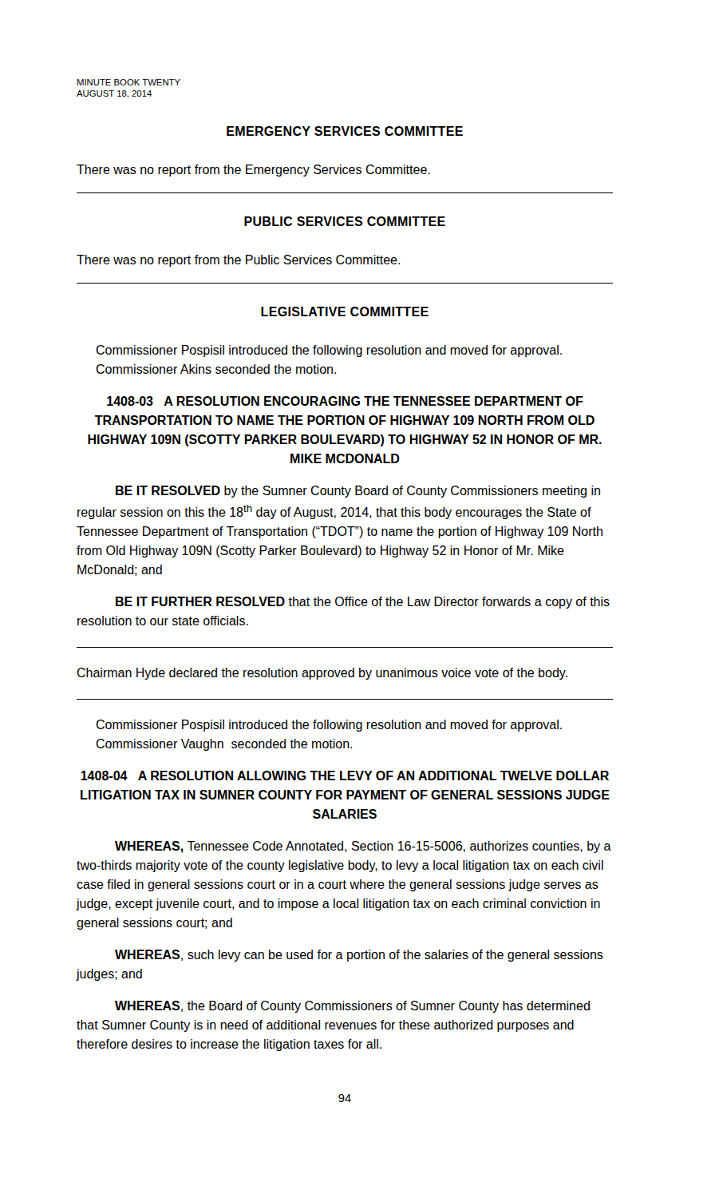MINUTE BOOK TWENTY
AUGUST 18, 2014
EMERGENCY SERVICES COMMITTEE
There was no report from the Emergency Services Committee.
PUBLIC SERVICES COMMITTEE
There was no report from the Public Services Committee.
LEGISLATIVE COMMITTEE
Commissioner Pospisil introduced the following resolution and moved for approval. Commissioner Akins seconded the motion.
1408-03 A RESOLUTION ENCOURAGING THE TENNESSEE DEPARTMENT OF TRANSPORTATION TO NAME THE PORTION OF HIGHWAY 109 NORTH FROM OLD HIGHWAY 109N (SCOTTY PARKER BOULEVARD) TO HIGHWAY 52 IN HONOR OF MR. MIKE MCDONALD
BE IT RESOLVED by the Sumner County Board of County Commissioners meeting in regular session on this the 18th day of August, 2014, that this body encourages the State of Tennessee Department of Transportation (“TDOT”) to name the portion of Highway 109 North from Old Highway 109N (Scotty Parker Boulevard) to Highway 52 in Honor of Mr. Mike McDonald; and
BE IT FURTHER RESOLVED that the Office of the Law Director forwards a copy of this resolution to our state officials.
Chairman Hyde declared the resolution approved by unanimous voice vote of the body.
Commissioner Pospisil introduced the following resolution and moved for approval. Commissioner Vaughn seconded the motion.
1408-04 A RESOLUTION ALLOWING THE LEVY OF AN ADDITIONAL TWELVE DOLLAR LITIGATION TAX IN SUMNER COUNTY FOR PAYMENT OF GENERAL SESSIONS JUDGE SALARIES
WHEREAS, Tennessee Code Annotated, Section 16-15-5006, authorizes counties, by a two-thirds majority vote of the county legislative body, to levy a local litigation tax on each civil case filed in general sessions court or in a court where the general sessions judge serves as judge, except juvenile court, and to impose a local litigation tax on each criminal conviction in general sessions court; and
WHEREAS, such levy can be used for a portion of the salaries of the general sessions judges; and
WHEREAS, the Board of County Commissioners of Sumner County has determined that Sumner County is in need of additional revenues for these authorized purposes and therefore desires to increase the litigation taxes for all.
94